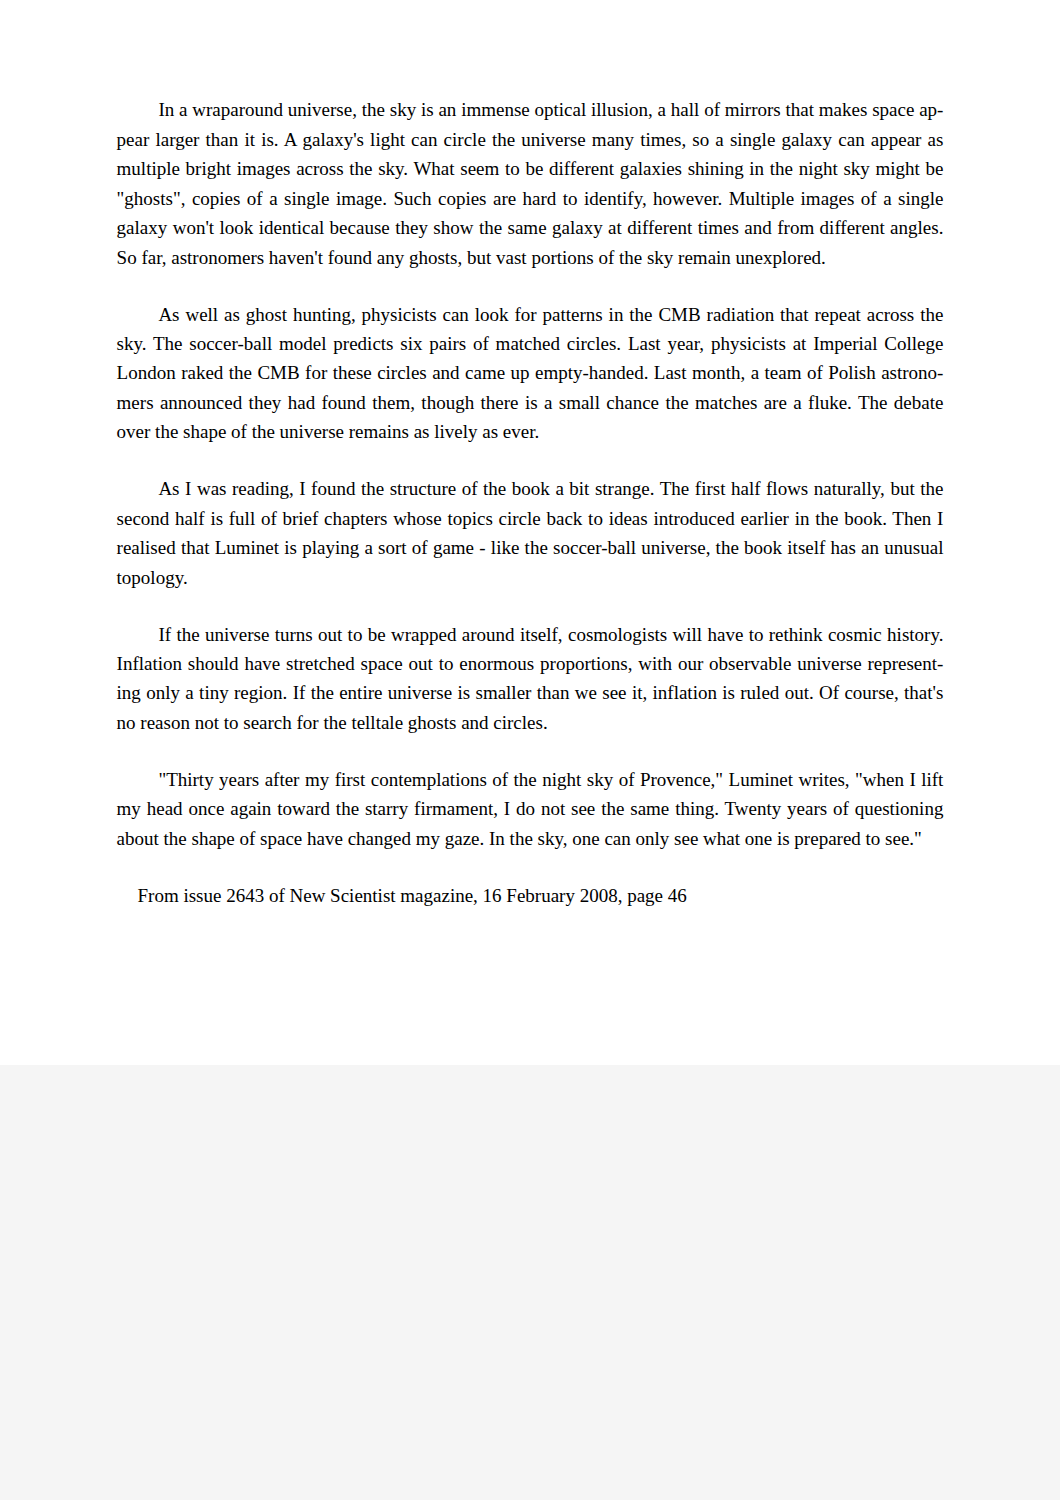In a wraparound universe, the sky is an immense optical illusion, a hall of mirrors that makes space appear larger than it is. A galaxy's light can circle the universe many times, so a single galaxy can appear as multiple bright images across the sky. What seem to be different galaxies shining in the night sky might be "ghosts", copies of a single image. Such copies are hard to identify, however. Multiple images of a single galaxy won't look identical because they show the same galaxy at different times and from different angles. So far, astronomers haven't found any ghosts, but vast portions of the sky remain unexplored.
As well as ghost hunting, physicists can look for patterns in the CMB radiation that repeat across the sky. The soccer-ball model predicts six pairs of matched circles. Last year, physicists at Imperial College London raked the CMB for these circles and came up empty-handed. Last month, a team of Polish astronomers announced they had found them, though there is a small chance the matches are a fluke. The debate over the shape of the universe remains as lively as ever.
As I was reading, I found the structure of the book a bit strange. The first half flows naturally, but the second half is full of brief chapters whose topics circle back to ideas introduced earlier in the book. Then I realised that Luminet is playing a sort of game - like the soccer-ball universe, the book itself has an unusual topology.
If the universe turns out to be wrapped around itself, cosmologists will have to rethink cosmic history. Inflation should have stretched space out to enormous proportions, with our observable universe representing only a tiny region. If the entire universe is smaller than we see it, inflation is ruled out. Of course, that's no reason not to search for the telltale ghosts and circles.
"Thirty years after my first contemplations of the night sky of Provence," Luminet writes, "when I lift my head once again toward the starry firmament, I do not see the same thing. Twenty years of questioning about the shape of space have changed my gaze. In the sky, one can only see what one is prepared to see."
From issue 2643 of New Scientist magazine, 16 February 2008, page 46